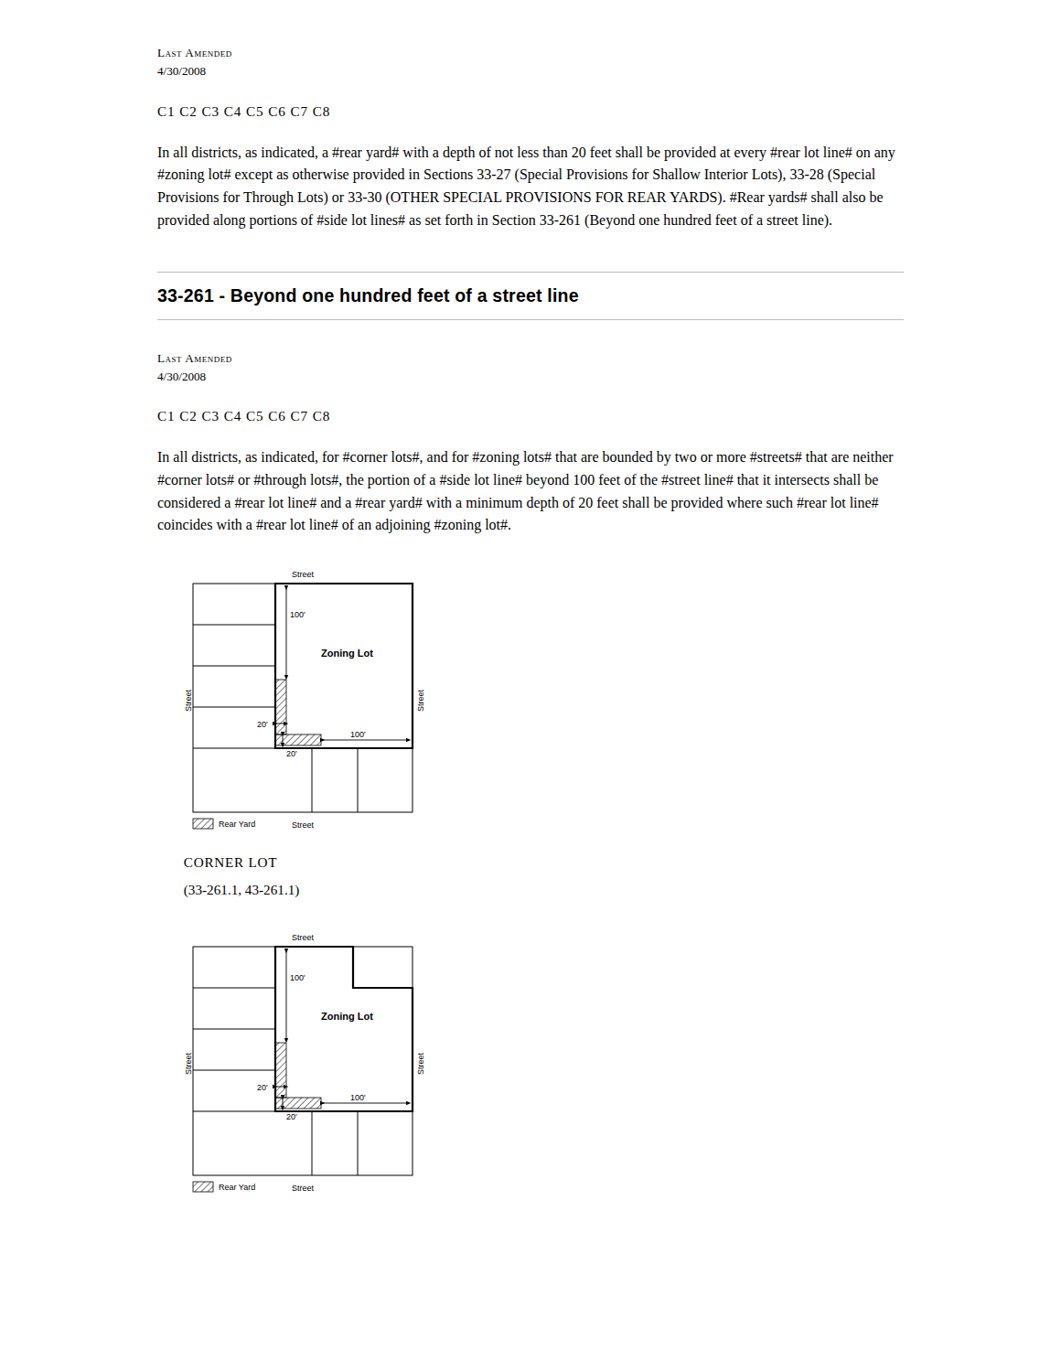Last Amended
4/30/2008
C1 C2 C3 C4 C5 C6 C7 C8
In all districts, as indicated, a #rear yard# with a depth of not less than 20 feet shall be provided at every #rear lot line# on any #zoning lot# except as otherwise provided in Sections 33-27 (Special Provisions for Shallow Interior Lots), 33-28 (Special Provisions for Through Lots) or 33-30 (OTHER SPECIAL PROVISIONS FOR REAR YARDS). #Rear yards# shall also be provided along portions of #side lot lines# as set forth in Section 33-261 (Beyond one hundred feet of a street line).
33-261 - Beyond one hundred feet of a street line
Last Amended
4/30/2008
C1 C2 C3 C4 C5 C6 C7 C8
In all districts, as indicated, for #corner lots#, and for #zoning lots# that are bounded by two or more #streets# that are neither #corner lots# or #through lots#, the portion of a #side lot line# beyond 100 feet of the #street line# that it intersects shall be considered a #rear lot line# and a #rear yard# with a minimum depth of 20 feet shall be provided where such #rear lot line# coincides with a #rear lot line# of an adjoining #zoning lot#.
100' 100' 20' 20' Street Street Street Street Zoning Lot Rear Yard
CORNER LOT
(33-261.1, 43-261.1)
100' 100' 20' 20' Street Street Street Street Zoning Lot Rear Yard